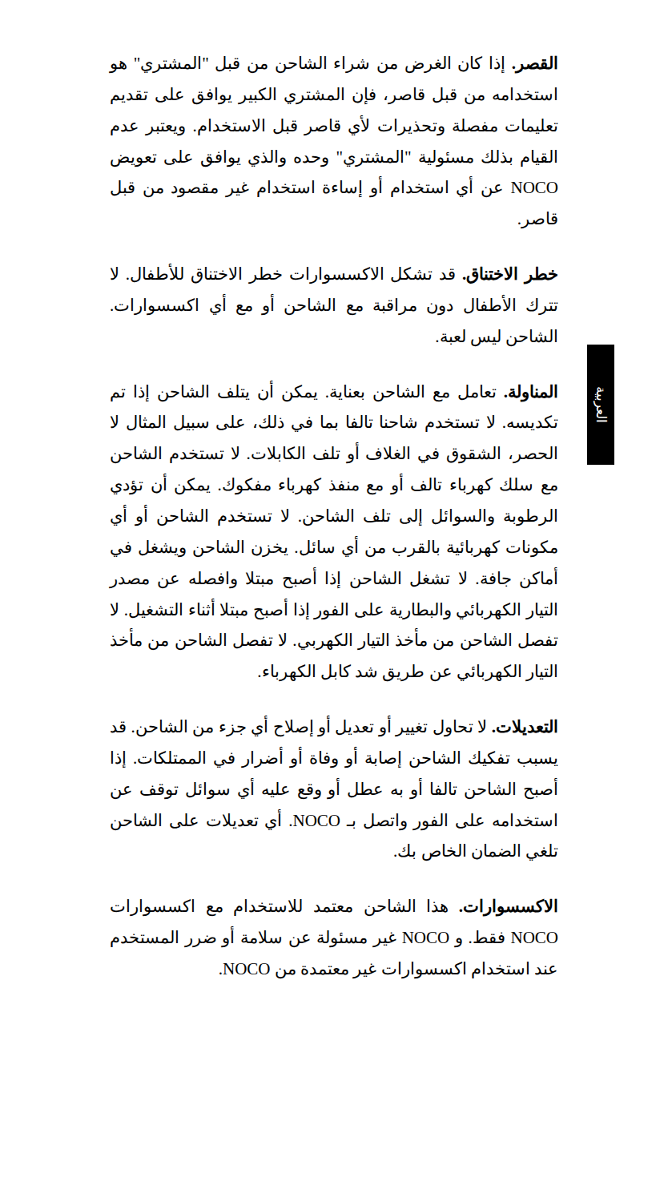العربية
القصر. إذا كان الغرض من شراء الشاحن من قبل "المشتري" هو استخدامه من قبل قاصر، فإن المشتري الكبير يوافق على تقديم تعليمات مفصلة وتحذيرات لأي قاصر قبل الاستخدام. ويعتبر عدم القيام بذلك مسئولية "المشتري" وحده والذي يوافق على تعويض NOCO عن أي استخدام أو إساءة استخدام غير مقصود من قبل قاصر.
خطر الاختناق. قد تشكل الاكسسوارات خطر الاختناق للأطفال. لا تترك الأطفال دون مراقبة مع الشاحن أو مع أي اكسسوارات. الشاحن ليس لعبة.
المناولة. تعامل مع الشاحن بعناية. يمكن أن يتلف الشاحن إذا تم تكديسه. لا تستخدم شاحنا تالفا بما في ذلك، على سبيل المثال لا الحصر، الشقوق في الغلاف أو تلف الكابلات. لا تستخدم الشاحن مع سلك كهرباء تالف أو مع منفذ كهرباء مفكوك. يمكن أن تؤدي الرطوبة والسوائل إلى تلف الشاحن. لا تستخدم الشاحن أو أي مكونات كهربائية بالقرب من أي سائل. يخزن الشاحن ويشغل في أماكن جافة. لا تشغل الشاحن إذا أصبح مبتلا وافصله عن مصدر التيار الكهربائي والبطارية على الفور إذا أصبح مبتلا أثناء التشغيل. لا تفصل الشاحن من مأخذ التيار الكهربي. لا تفصل الشاحن من مأخذ التيار الكهربائي عن طريق شد كابل الكهرباء.
التعديلات. لا تحاول تغيير أو تعديل أو إصلاح أي جزء من الشاحن. قد يسبب تفكيك الشاحن إصابة أو وفاة أو أضرار في الممتلكات. إذا أصبح الشاحن تالفا أو به عطل أو وقع عليه أي سوائل توقف عن استخدامه على الفور واتصل بـ NOCO. أي تعديلات على الشاحن تلغي الضمان الخاص بك.
الاكسسوارات. هذا الشاحن معتمد للاستخدام مع اكسسوارات NOCO فقط. و NOCO غير مسئولة عن سلامة أو ضرر المستخدم عند استخدام اكسسوارات غير معتمدة من NOCO.